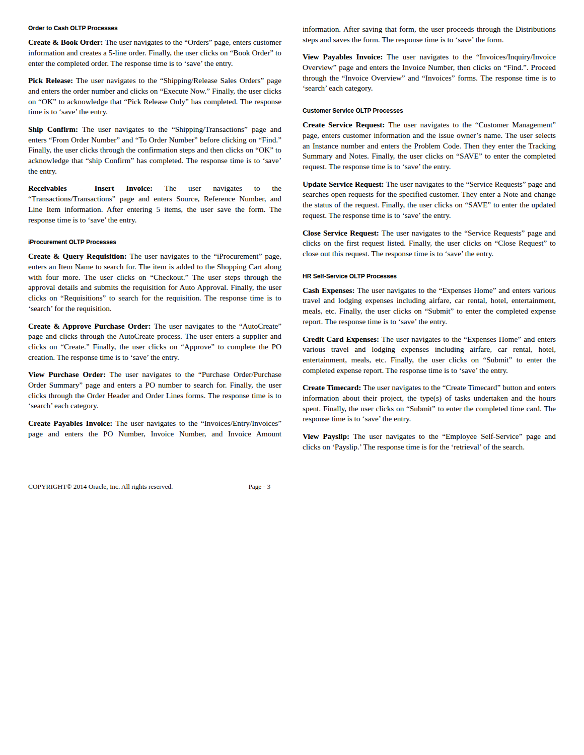Order to Cash OLTP Processes
Create & Book Order: The user navigates to the “Orders” page, enters customer information and creates a 5-line order. Finally, the user clicks on “Book Order” to enter the completed order. The response time is to ‘save’ the entry.
Pick Release: The user navigates to the “Shipping/Release Sales Orders” page and enters the order number and clicks on “Execute Now.” Finally, the user clicks on “OK” to acknowledge that “Pick Release Only” has completed. The response time is to ‘save’ the entry.
Ship Confirm: The user navigates to the “Shipping/Transactions” page and enters “From Order Number” and “To Order Number” before clicking on “Find.” Finally, the user clicks through the confirmation steps and then clicks on “OK” to acknowledge that “ship Confirm” has completed. The response time is to ‘save’ the entry.
Receivables – Insert Invoice: The user navigates to the “Transactions/Transactions” page and enters Source, Reference Number, and Line Item information. After entering 5 items, the user save the form. The response time is to ‘save’ the entry.
iProcurement OLTP Processes
Create & Query Requisition: The user navigates to the “iProcurement” page, enters an Item Name to search for. The item is added to the Shopping Cart along with four more. The user clicks on “Checkout.” The user steps through the approval details and submits the requisition for Auto Approval. Finally, the user clicks on “Requisitions” to search for the requisition. The response time is to ‘search’ for the requisition.
Create & Approve Purchase Order: The user navigates to the “AutoCreate” page and clicks through the AutoCreate process. The user enters a supplier and clicks on “Create.” Finally, the user clicks on “Approve” to complete the PO creation. The response time is to ‘save’ the entry.
View Purchase Order: The user navigates to the “Purchase Order/Purchase Order Summary” page and enters a PO number to search for. Finally, the user clicks through the Order Header and Order Lines forms. The response time is to ‘search’ each category.
Create Payables Invoice: The user navigates to the “Invoices/Entry/Invoices” page and enters the PO Number, Invoice Number, and Invoice Amount information. After saving that form, the user proceeds through the Distributions steps and saves the form. The response time is to ‘save’ the form.
View Payables Invoice: The user navigates to the “Invoices/Inquiry/Invoice Overview” page and enters the Invoice Number, then clicks on “Find.”. Proceed through the “Invoice Overview” and “Invoices” forms. The response time is to ‘search’ each category.
Customer Service OLTP Processes
Create Service Request: The user navigates to the “Customer Management” page, enters customer information and the issue owner’s name. The user selects an Instance number and enters the Problem Code. Then they enter the Tracking Summary and Notes. Finally, the user clicks on “SAVE” to enter the completed request. The response time is to ‘save’ the entry.
Update Service Request: The user navigates to the “Service Requests” page and searches open requests for the specified customer. They enter a Note and change the status of the request. Finally, the user clicks on “SAVE” to enter the updated request. The response time is to ‘save’ the entry.
Close Service Request: The user navigates to the “Service Requests” page and clicks on the first request listed. Finally, the user clicks on “Close Request” to close out this request. The response time is to ‘save’ the entry.
HR Self-Service OLTP Processes
Cash Expenses: The user navigates to the “Expenses Home” and enters various travel and lodging expenses including airfare, car rental, hotel, entertainment, meals, etc. Finally, the user clicks on “Submit” to enter the completed expense report. The response time is to ‘save’ the entry.
Credit Card Expenses: The user navigates to the “Expenses Home” and enters various travel and lodging expenses including airfare, car rental, hotel, entertainment, meals, etc. Finally, the user clicks on “Submit” to enter the completed expense report. The response time is to ‘save’ the entry.
Create Timecard: The user navigates to the “Create Timecard” button and enters information about their project, the type(s) of tasks undertaken and the hours spent. Finally, the user clicks on “Submit” to enter the completed time card. The response time is to ‘save’ the entry.
View Payslip: The user navigates to the “Employee Self-Service” page and clicks on ‘Payslip.’ The response time is for the ‘retrieval’ of the search.
COPYRIGHT© 2014 Oracle, Inc. All rights reserved. Page - 3